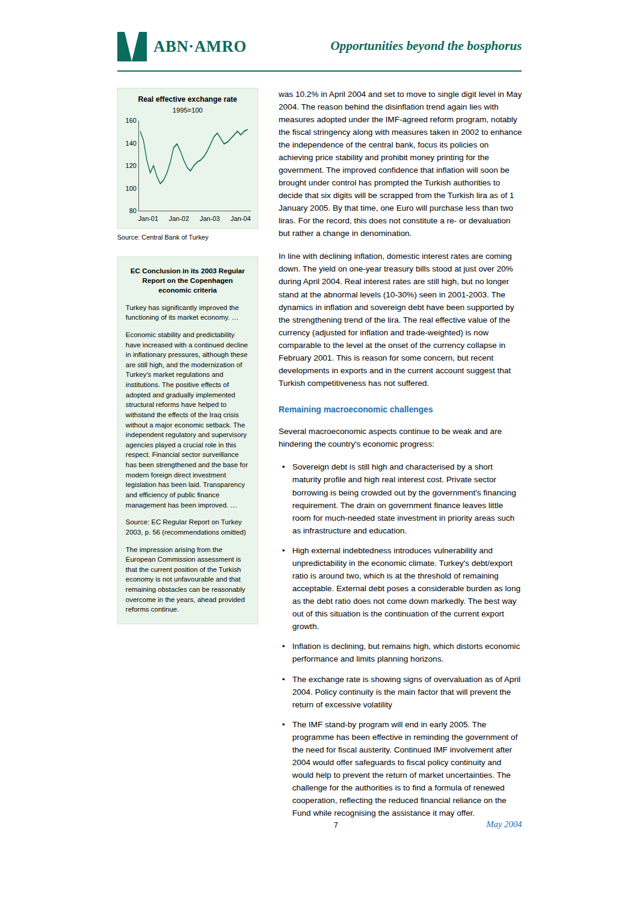ABN·AMRO
Opportunities beyond the bosphorus
Real effective exchange rate
1995=100
160
140
120
100
80
Jan-01 Jan-02 Jan-03 Jan-04
Source: Central Bank of Turkey
EC Conclusion in its 2003 Regular Report on the Copenhagen economic criteria
Turkey has significantly improved the functioning of its market economy. …
Economic stability and predictability have increased with a continued decline in inflationary pressures, although these are still high, and the modernization of Turkey's market regulations and institutions. The positive effects of adopted and gradually implemented structural reforms have helped to withstand the effects of the Iraq crisis without a major economic setback. The independent regulatory and supervisory agencies played a crucial role in this respect. Financial sector surveillance has been strengthened and the base for modern foreign direct investment legislation has been laid. Transparency and efficiency of public finance management has been improved. …
Source: EC Regular Report on Turkey 2003, p. 56 (recommendations omitted)
The impression arising from the European Commission assessment is that the current position of the Turkish economy is not unfavourable and that remaining obstacles can be reasonably overcome in the years, ahead provided reforms continue.
was 10.2% in April 2004 and set to move to single digit level in May 2004. The reason behind the disinflation trend again lies with measures adopted under the IMF-agreed reform program, notably the fiscal stringency along with measures taken in 2002 to enhance the independence of the central bank, focus its policies on achieving price stability and prohibit money printing for the government. The improved confidence that inflation will soon be brought under control has prompted the Turkish authorities to decide that six digits will be scrapped from the Turkish lira as of 1 January 2005. By that time, one Euro will purchase less than two liras. For the record, this does not constitute a re- or devaluation but rather a change in denomination.
In line with declining inflation, domestic interest rates are coming down. The yield on one-year treasury bills stood at just over 20% during April 2004. Real interest rates are still high, but no longer stand at the abnormal levels (10-30%) seen in 2001-2003. The dynamics in inflation and sovereign debt have been supported by the strengthening trend of the lira. The real effective value of the currency (adjusted for inflation and trade-weighted) is now comparable to the level at the onset of the currency collapse in February 2001. This is reason for some concern, but recent developments in exports and in the current account suggest that Turkish competitiveness has not suffered.
Remaining macroeconomic challenges
Several macroeconomic aspects continue to be weak and are hindering the country's economic progress:
Sovereign debt is still high and characterised by a short maturity profile and high real interest cost. Private sector borrowing is being crowded out by the government's financing requirement. The drain on government finance leaves little room for much-needed state investment in priority areas such as infrastructure and education.
High external indebtedness introduces vulnerability and unpredictability in the economic climate. Turkey's debt/export ratio is around two, which is at the threshold of remaining acceptable. External debt poses a considerable burden as long as the debt ratio does not come down markedly. The best way out of this situation is the continuation of the current export growth.
Inflation is declining, but remains high, which distorts economic performance and limits planning horizons.
The exchange rate is showing signs of overvaluation as of April 2004. Policy continuity is the main factor that will prevent the return of excessive volatility
The IMF stand-by program will end in early 2005. The programme has been effective in reminding the government of the need for fiscal austerity. Continued IMF involvement after 2004 would offer safeguards to fiscal policy continuity and would help to prevent the return of market uncertainties. The challenge for the authorities is to find a formula of renewed cooperation, reflecting the reduced financial reliance on the Fund while recognising the assistance it may offer.
7
May 2004